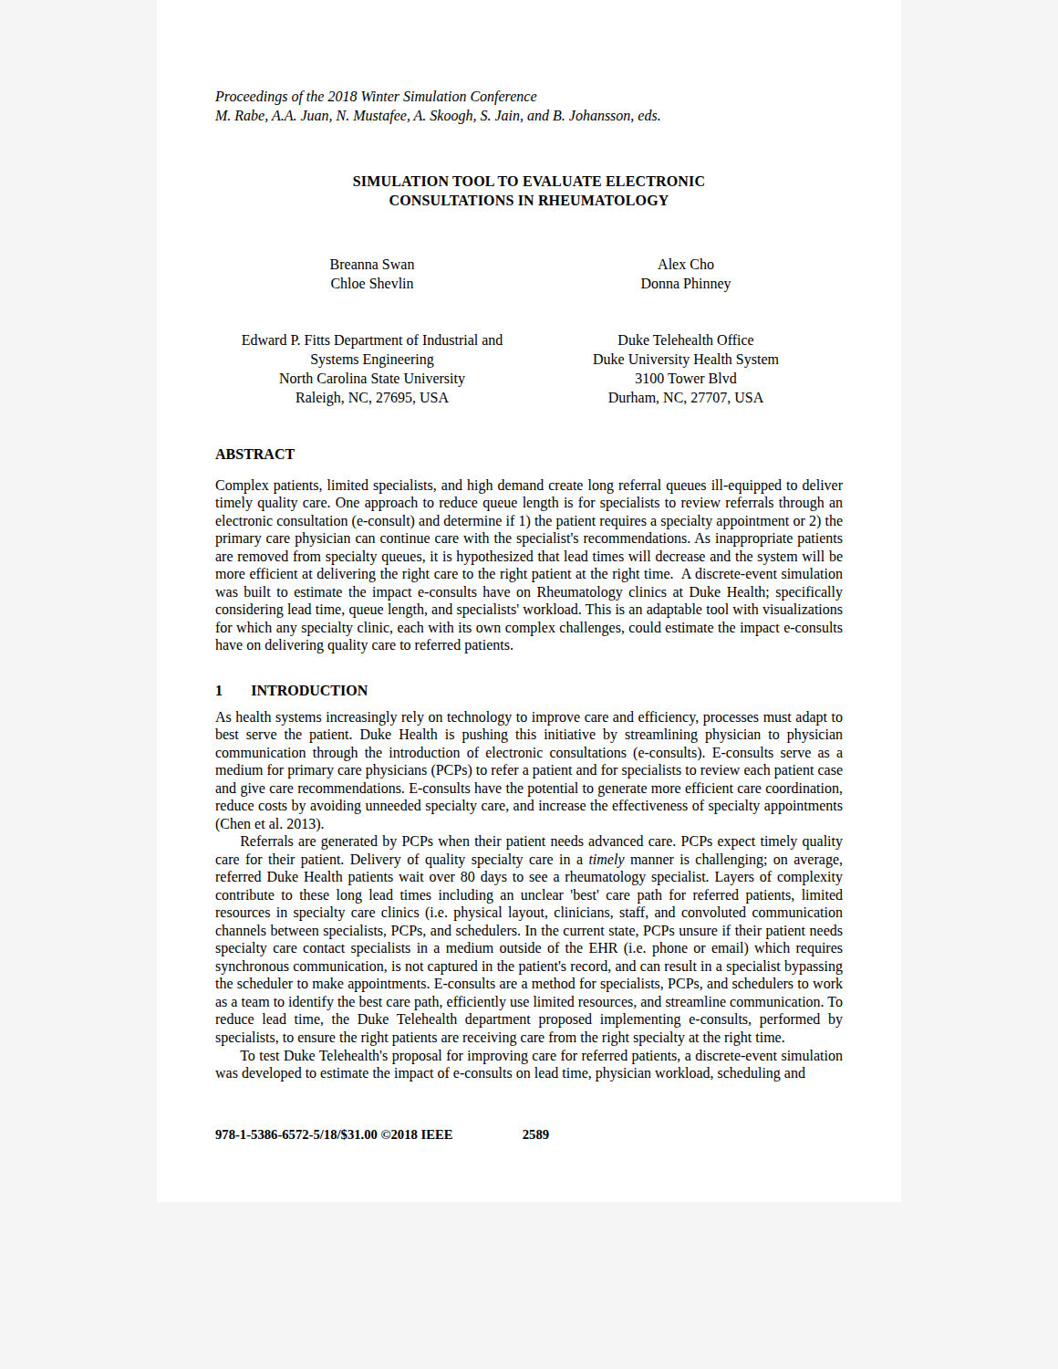Proceedings of the 2018 Winter Simulation Conference
M. Rabe, A.A. Juan, N. Mustafee, A. Skoogh, S. Jain, and B. Johansson, eds.
Simulation Tool to Evaluate Electronic
Consultations in Rheumatology
| Breanna Swan Chloe Shevlin | Alex Cho Donna Phinney |
| Edward P. Fitts Department of Industrial and Systems Engineering North Carolina State University Raleigh, NC, 27695, USA | Duke Telehealth Office Duke University Health System 3100 Tower Blvd Durham, NC, 27707, USA |
Abstract
Complex patients, limited specialists, and high demand create long referral queues ill-equipped to deliver timely quality care. One approach to reduce queue length is for specialists to review referrals through an electronic consultation (e-consult) and determine if 1) the patient requires a specialty appointment or 2) the primary care physician can continue care with the specialist's recommendations. As inappropriate patients are removed from specialty queues, it is hypothesized that lead times will decrease and the system will be more efficient at delivering the right care to the right patient at the right time. A discrete-event simulation was built to estimate the impact e-consults have on Rheumatology clinics at Duke Health; specifically considering lead time, queue length, and specialists' workload. This is an adaptable tool with visualizations for which any specialty clinic, each with its own complex challenges, could estimate the impact e-consults have on delivering quality care to referred patients.
1 Introduction
As health systems increasingly rely on technology to improve care and efficiency, processes must adapt to best serve the patient. Duke Health is pushing this initiative by streamlining physician to physician communication through the introduction of electronic consultations (e-consults). E-consults serve as a medium for primary care physicians (PCPs) to refer a patient and for specialists to review each patient case and give care recommendations. E-consults have the potential to generate more efficient care coordination, reduce costs by avoiding unneeded specialty care, and increase the effectiveness of specialty appointments (Chen et al. 2013).
Referrals are generated by PCPs when their patient needs advanced care. PCPs expect timely quality care for their patient. Delivery of quality specialty care in a timely manner is challenging; on average, referred Duke Health patients wait over 80 days to see a rheumatology specialist. Layers of complexity contribute to these long lead times including an unclear 'best' care path for referred patients, limited resources in specialty care clinics (i.e. physical layout, clinicians, staff, and convoluted communication channels between specialists, PCPs, and schedulers. In the current state, PCPs unsure if their patient needs specialty care contact specialists in a medium outside of the EHR (i.e. phone or email) which requires synchronous communication, is not captured in the patient's record, and can result in a specialist bypassing the scheduler to make appointments. E-consults are a method for specialists, PCPs, and schedulers to work as a team to identify the best care path, efficiently use limited resources, and streamline communication. To reduce lead time, the Duke Telehealth department proposed implementing e-consults, performed by specialists, to ensure the right patients are receiving care from the right specialty at the right time.
To test Duke Telehealth's proposal for improving care for referred patients, a discrete-event simulation was developed to estimate the impact of e-consults on lead time, physician workload, scheduling and
978-1-5386-6572-5/18/$31.00 ©2018 IEEE 2589